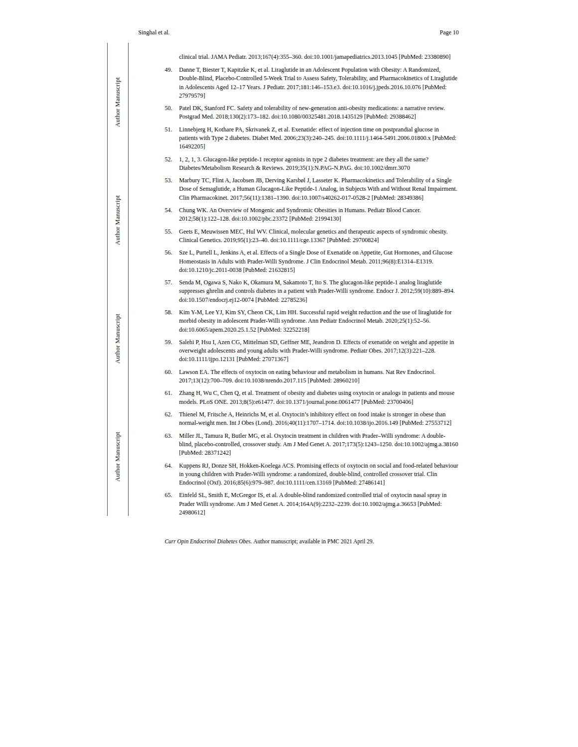Author Manuscript Author Manuscript Author Manuscript Author Manuscript
Singhal et al.
Page 10
clinical trial. JAMA Pediatr. 2013;167(4):355–360. doi:10.1001/jamapediatrics.2013.1045 [PubMed: 23380890]
49. Danne T, Biester T, Kapitzke K, et al. Liraglutide in an Adolescent Population with Obesity: A Randomized, Double-Blind, Placebo-Controlled 5-Week Trial to Assess Safety, Tolerability, and Pharmacokinetics of Liraglutide in Adolescents Aged 12–17 Years. J Pediatr. 2017;181:146–153.e3. doi:10.1016/j.jpeds.2016.10.076 [PubMed: 27979579]
50. Patel DK, Stanford FC. Safety and tolerability of new-generation anti-obesity medications: a narrative review. Postgrad Med. 2018;130(2):173–182. doi:10.1080/00325481.2018.1435129 [PubMed: 29388462]
51. Linnebjerg H, Kothare PA, Skrivanek Z, et al. Exenatide: effect of injection time on postprandial glucose in patients with Type 2 diabetes. Diabet Med. 2006;23(3):240–245. doi:10.1111/j.1464-5491.2006.01800.x [PubMed: 16492205]
52. 1, 2, 1, 3. Glucagon-like peptide-1 receptor agonists in type 2 diabetes treatment: are they all the same? Diabetes/Metabolism Research & Reviews. 2019;35(1):N.PAG-N.PAG. doi:10.1002/dmrr.3070
53. Marbury TC, Flint A, Jacobsen JB, Derving Karsbøl J, Lasseter K. Pharmacokinetics and Tolerability of a Single Dose of Semaglutide, a Human Glucagon-Like Peptide-1 Analog, in Subjects With and Without Renal Impairment. Clin Pharmacokinet. 2017;56(11):1381–1390. doi:10.1007/s40262-017-0528-2 [PubMed: 28349386]
54. Chung WK. An Overview of Mongenic and Syndromic Obesities in Humans. Pediatr Blood Cancer. 2012;58(1):122–128. doi:10.1002/pbc.23372 [PubMed: 21994130]
55. Geets E, Meuwissen MEC, Hul WV. Clinical, molecular genetics and therapeutic aspects of syndromic obesity. Clinical Genetics. 2019;95(1):23–40. doi:10.1111/cge.13367 [PubMed: 29700824]
56. Sze L, Purtell L, Jenkins A, et al. Effects of a Single Dose of Exenatide on Appetite, Gut Hormones, and Glucose Homeostasis in Adults with Prader-Willi Syndrome. J Clin Endocrinol Metab. 2011;96(8):E1314–E1319. doi:10.1210/jc.2011-0038 [PubMed: 21632815]
57. Senda M, Ogawa S, Nako K, Okamura M, Sakamoto T, Ito S. The glucagon-like peptide-1 analog liraglutide suppresses ghrelin and controls diabetes in a patient with Prader-Willi syndrome. Endocr J. 2012;59(10):889–894. doi:10.1507/endocrj.ej12-0074 [PubMed: 22785236]
58. Kim Y-M, Lee YJ, Kim SY, Cheon CK, Lim HH. Successful rapid weight reduction and the use of liraglutide for morbid obesity in adolescent Prader-Willi syndrome. Ann Pediatr Endocrinol Metab. 2020;25(1):52–56. doi:10.6065/apem.2020.25.1.52 [PubMed: 32252218]
59. Salehi P, Hsu I, Azen CG, Mittelman SD, Geffner ME, Jeandron D. Effects of exenatide on weight and appetite in overweight adolescents and young adults with Prader-Willi syndrome. Pediatr Obes. 2017;12(3):221–228. doi:10.1111/ijpo.12131 [PubMed: 27071367]
60. Lawson EA. The effects of oxytocin on eating behaviour and metabolism in humans. Nat Rev Endocrinol. 2017;13(12):700–709. doi:10.1038/nrendo.2017.115 [PubMed: 28960210]
61. Zhang H, Wu C, Chen Q, et al. Treatment of obesity and diabetes using oxytocin or analogs in patients and mouse models. PLoS ONE. 2013;8(5):e61477. doi:10.1371/journal.pone.0061477 [PubMed: 23700406]
62. Thienel M, Fritsche A, Heinrichs M, et al. Oxytocin’s inhibitory effect on food intake is stronger in obese than normal-weight men. Int J Obes (Lond). 2016;40(11):1707–1714. doi:10.1038/ijo.2016.149 [PubMed: 27553712]
63. Miller JL, Tamura R, Butler MG, et al. Oxytocin treatment in children with Prader–Willi syndrome: A double-blind, placebo-controlled, crossover study. Am J Med Genet A. 2017;173(5):1243–1250. doi:10.1002/ajmg.a.38160 [PubMed: 28371242]
64. Kuppens RJ, Donze SH, Hokken-Koelega ACS. Promising effects of oxytocin on social and food-related behaviour in young children with Prader-Willi syndrome: a randomized, double-blind, controlled crossover trial. Clin Endocrinol (Oxf). 2016;85(6):979–987. doi:10.1111/cen.13169 [PubMed: 27486141]
65. Einfeld SL, Smith E, McGregor IS, et al. A double-blind randomized controlled trial of oxytocin nasal spray in Prader Willi syndrome. Am J Med Genet A. 2014;164A(9):2232–2239. doi:10.1002/ajmg.a.36653 [PubMed: 24980612]
Curr Opin Endocrinol Diabetes Obes. Author manuscript; available in PMC 2021 April 29.